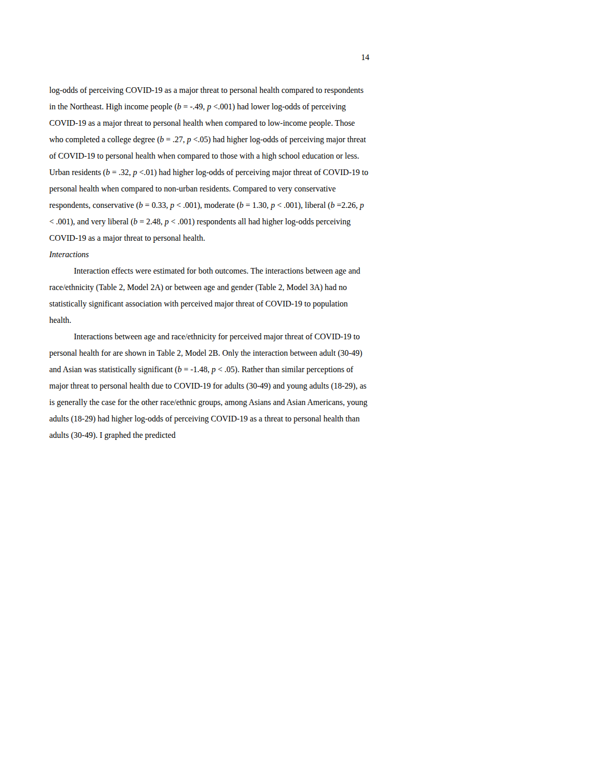14
log-odds of perceiving COVID-19 as a major threat to personal health compared to respondents in the Northeast. High income people (b = -.49, p <.001) had lower log-odds of perceiving COVID-19 as a major threat to personal health when compared to low-income people. Those who completed a college degree (b = .27, p <.05) had higher log-odds of perceiving major threat of COVID-19 to personal health when compared to those with a high school education or less. Urban residents (b = .32, p <.01) had higher log-odds of perceiving major threat of COVID-19 to personal health when compared to non-urban residents. Compared to very conservative respondents, conservative (b = 0.33, p < .001), moderate (b = 1.30, p < .001), liberal (b =2.26, p < .001), and very liberal (b = 2.48, p < .001) respondents all had higher log-odds perceiving COVID-19 as a major threat to personal health.
Interactions
Interaction effects were estimated for both outcomes. The interactions between age and race/ethnicity (Table 2, Model 2A) or between age and gender (Table 2, Model 3A) had no statistically significant association with perceived major threat of COVID-19 to population health.
Interactions between age and race/ethnicity for perceived major threat of COVID-19 to personal health for are shown in Table 2, Model 2B. Only the interaction between adult (30-49) and Asian was statistically significant (b = -1.48, p < .05). Rather than similar perceptions of major threat to personal health due to COVID-19 for adults (30-49) and young adults (18-29), as is generally the case for the other race/ethnic groups, among Asians and Asian Americans, young adults (18-29) had higher log-odds of perceiving COVID-19 as a threat to personal health than adults (30-49). I graphed the predicted